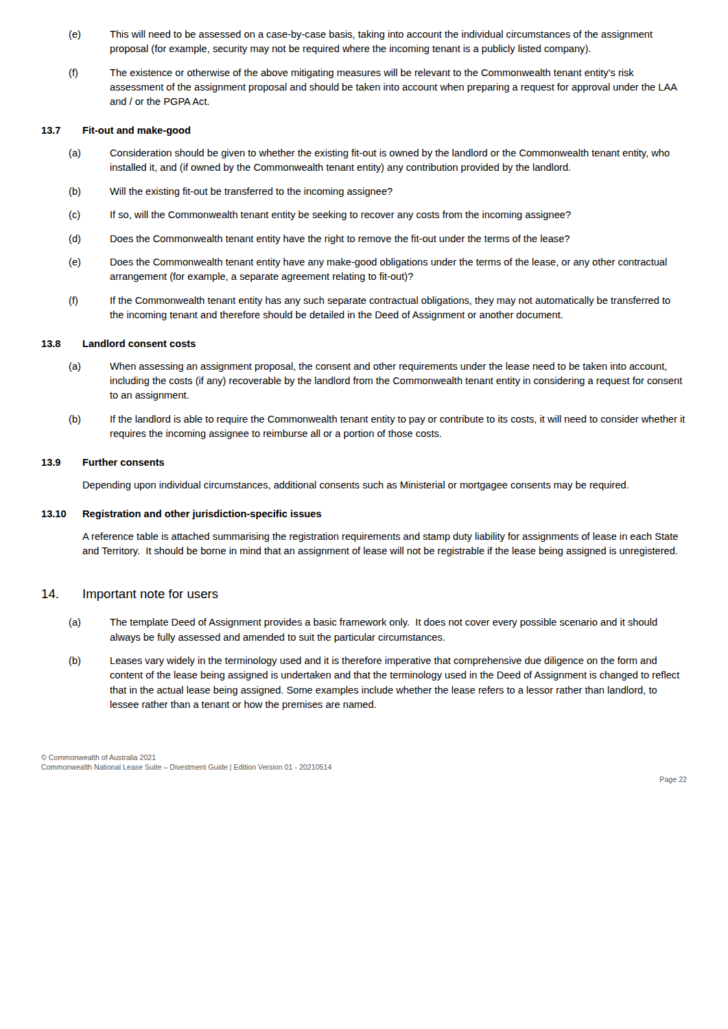(e)
This will need to be assessed on a case-by-case basis, taking into account the individual circumstances of the assignment proposal (for example, security may not be required where the incoming tenant is a publicly listed company).
(f)
The existence or otherwise of the above mitigating measures will be relevant to the Commonwealth tenant entity's risk assessment of the assignment proposal and should be taken into account when preparing a request for approval under the LAA and / or the PGPA Act.
13.7 Fit-out and make-good
(a)
Consideration should be given to whether the existing fit-out is owned by the landlord or the Commonwealth tenant entity, who installed it, and (if owned by the Commonwealth tenant entity) any contribution provided by the landlord.
(b)
Will the existing fit-out be transferred to the incoming assignee?
(c)
If so, will the Commonwealth tenant entity be seeking to recover any costs from the incoming assignee?
(d)
Does the Commonwealth tenant entity have the right to remove the fit-out under the terms of the lease?
(e)
Does the Commonwealth tenant entity have any make-good obligations under the terms of the lease, or any other contractual arrangement (for example, a separate agreement relating to fit-out)?
(f)
If the Commonwealth tenant entity has any such separate contractual obligations, they may not automatically be transferred to the incoming tenant and therefore should be detailed in the Deed of Assignment or another document.
13.8 Landlord consent costs
(a)
When assessing an assignment proposal, the consent and other requirements under the lease need to be taken into account, including the costs (if any) recoverable by the landlord from the Commonwealth tenant entity in considering a request for consent to an assignment.
(b)
If the landlord is able to require the Commonwealth tenant entity to pay or contribute to its costs, it will need to consider whether it requires the incoming assignee to reimburse all or a portion of those costs.
13.9 Further consents
Depending upon individual circumstances, additional consents such as Ministerial or mortgagee consents may be required.
13.10 Registration and other jurisdiction-specific issues
A reference table is attached summarising the registration requirements and stamp duty liability for assignments of lease in each State and Territory. It should be borne in mind that an assignment of lease will not be registrable if the lease being assigned is unregistered.
14. Important note for users
(a)
The template Deed of Assignment provides a basic framework only. It does not cover every possible scenario and it should always be fully assessed and amended to suit the particular circumstances.
(b)
Leases vary widely in the terminology used and it is therefore imperative that comprehensive due diligence on the form and content of the lease being assigned is undertaken and that the terminology used in the Deed of Assignment is changed to reflect that in the actual lease being assigned. Some examples include whether the lease refers to a lessor rather than landlord, to lessee rather than a tenant or how the premises are named.
© Commonwealth of Australia 2021
Commonwealth National Lease Suite – Divestment Guide | Edition Version 01 - 20210514
Page 22